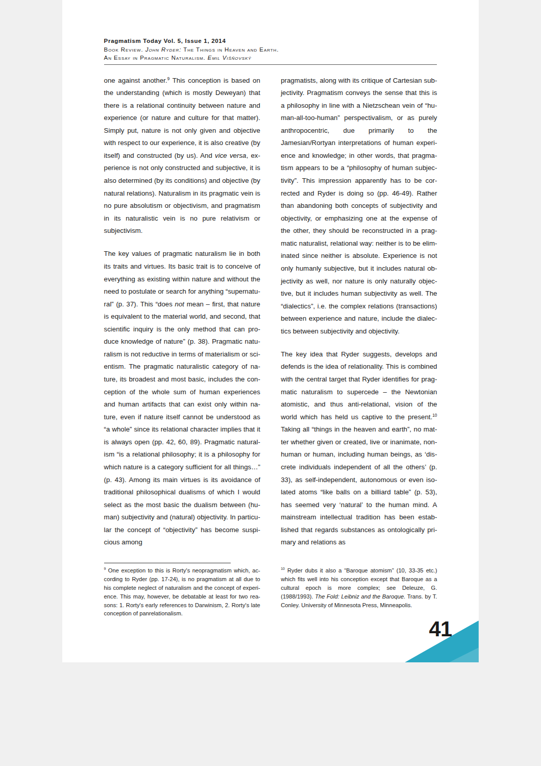Pragmatism Today Vol. 5, Issue 1, 2014
Book Review. John Ryder: The Things in Heaven and Earth.
An Essay in Pragmatic Naturalism. Emil Višňovský
one against another.9 This conception is based on the understanding (which is mostly Deweyan) that there is a relational continuity between nature and experience (or nature and culture for that matter). Simply put, nature is not only given and objective with respect to our experience, it is also creative (by itself) and constructed (by us). And vice versa, experience is not only constructed and subjective, it is also determined (by its conditions) and objective (by natural relations). Naturalism in its pragmatic vein is no pure absolutism or objectivism, and pragmatism in its naturalistic vein is no pure relativism or subjectivism.
The key values of pragmatic naturalism lie in both its traits and virtues. Its basic trait is to conceive of everything as existing within nature and without the need to postulate or search for anything “supernatural” (p. 37). This “does not mean – first, that nature is equivalent to the material world, and second, that scientific inquiry is the only method that can produce knowledge of nature” (p. 38). Pragmatic naturalism is not reductive in terms of materialism or scientism. The pragmatic naturalistic category of nature, its broadest and most basic, includes the conception of the whole sum of human experiences and human artifacts that can exist only within nature, even if nature itself cannot be understood as “a whole” since its relational character implies that it is always open (pp. 42, 60, 89). Pragmatic naturalism “is a relational philosophy; it is a philosophy for which nature is a category sufficient for all things…” (p. 43). Among its main virtues is its avoidance of traditional philosophical dualisms of which I would select as the most basic the dualism between (human) subjectivity and (natural) objectivity. In particular the concept of “objectivity” has become suspicious among
pragmatists, along with its critique of Cartesian subjectivity. Pragmatism conveys the sense that this is a philosophy in line with a Nietzschean vein of “human-all-too-human” perspectivalism, or as purely anthropocentric, due primarily to the Jamesian/Rortyan interpretations of human experience and knowledge; in other words, that pragmatism appears to be a “philosophy of human subjectivity”. This impression apparently has to be corrected and Ryder is doing so (pp. 46-49). Rather than abandoning both concepts of subjectivity and objectivity, or emphasizing one at the expense of the other, they should be reconstructed in a pragmatic naturalist, relational way: neither is to be eliminated since neither is absolute. Experience is not only humanly subjective, but it includes natural objectivity as well, nor nature is only naturally objective, but it includes human subjectivity as well. The “dialectics”, i.e. the complex relations (transactions) between experience and nature, include the dialectics between subjectivity and objectivity.
The key idea that Ryder suggests, develops and defends is the idea of relationality. This is combined with the central target that Ryder identifies for pragmatic naturalism to supercede – the Newtonian atomistic, and thus anti-relational, vision of the world which has held us captive to the present.10 Taking all “things in the heaven and earth”, no matter whether given or created, live or inanimate, nonhuman or human, including human beings, as ‘discrete individuals independent of all the others’ (p. 33), as self-independent, autonomous or even isolated atoms “like balls on a billiard table” (p. 53), has seemed very ‘natural’ to the human mind. A mainstream intellectual tradition has been established that regards substances as ontologically primary and relations as
9 One exception to this is Rorty's neopragmatism which, according to Ryder (pp. 17-24), is no pragmatism at all due to his complete neglect of naturalism and the concept of experience. This may, however, be debatable at least for two reasons: 1. Rorty's early references to Darwinism, 2. Rorty's late conception of panrelationalism.
10 Ryder dubs it also a “Baroque atomism” (10, 33-35 etc.) which fits well into his conception except that Baroque as a cultural epoch is more complex; see Deleuze, G. (1988/1993). The Fold: Leibniz and the Baroque. Trans. by T. Conley. University of Minnesota Press, Minneapolis.
41